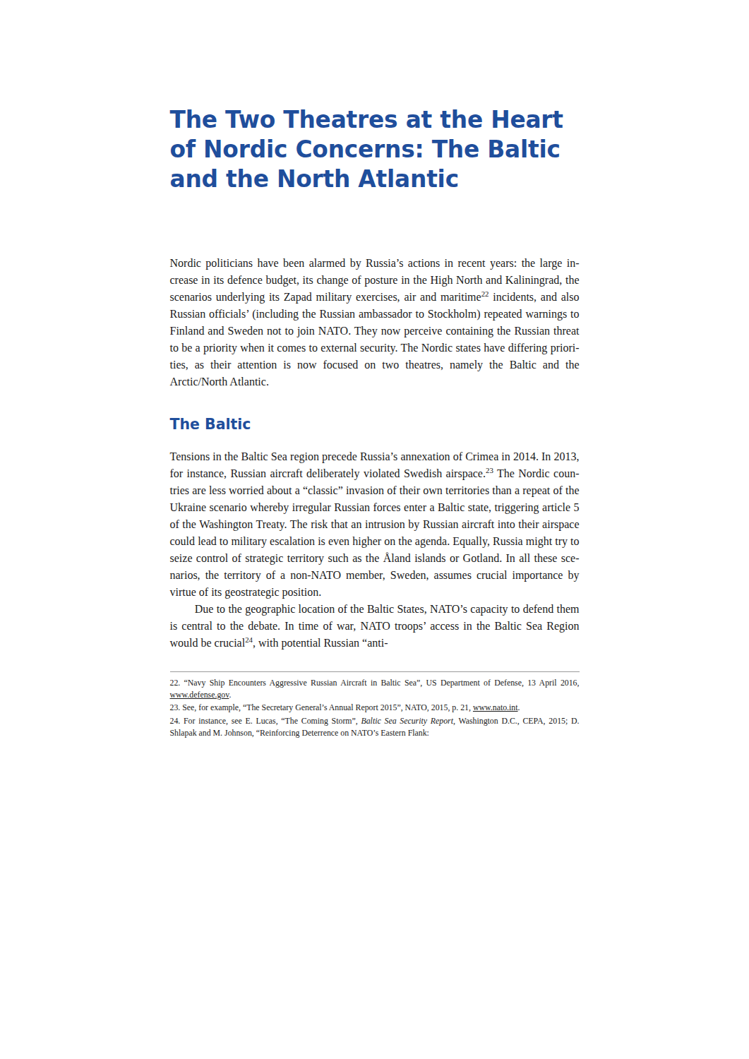The Two Theatres at the Heart of Nordic Concerns: The Baltic and the North Atlantic
Nordic politicians have been alarmed by Russia’s actions in recent years: the large increase in its defence budget, its change of posture in the High North and Kaliningrad, the scenarios underlying its Zapad military exercises, air and maritime22 incidents, and also Russian officials’ (including the Russian ambassador to Stockholm) repeated warnings to Finland and Sweden not to join NATO. They now perceive containing the Russian threat to be a priority when it comes to external security. The Nordic states have differing priorities, as their attention is now focused on two theatres, namely the Baltic and the Arctic/North Atlantic.
The Baltic
Tensions in the Baltic Sea region precede Russia’s annexation of Crimea in 2014. In 2013, for instance, Russian aircraft deliberately violated Swedish airspace.23 The Nordic countries are less worried about a “classic” invasion of their own territories than a repeat of the Ukraine scenario whereby irregular Russian forces enter a Baltic state, triggering article 5 of the Washington Treaty. The risk that an intrusion by Russian aircraft into their airspace could lead to military escalation is even higher on the agenda. Equally, Russia might try to seize control of strategic territory such as the Åland islands or Gotland. In all these scenarios, the territory of a non-NATO member, Sweden, assumes crucial importance by virtue of its geostrategic position.
Due to the geographic location of the Baltic States, NATO’s capacity to defend them is central to the debate. In time of war, NATO troops’ access in the Baltic Sea Region would be crucial24, with potential Russian “anti-
22. “Navy Ship Encounters Aggressive Russian Aircraft in Baltic Sea”, US Department of Defense, 13 April 2016, www.defense.gov.
23. See, for example, “The Secretary General’s Annual Report 2015”, NATO, 2015, p. 21, www.nato.int.
24. For instance, see E. Lucas, “The Coming Storm”, Baltic Sea Security Report, Washington D.C., CEPA, 2015; D. Shlapak and M. Johnson, “Reinforcing Deterrence on NATO’s Eastern Flank: